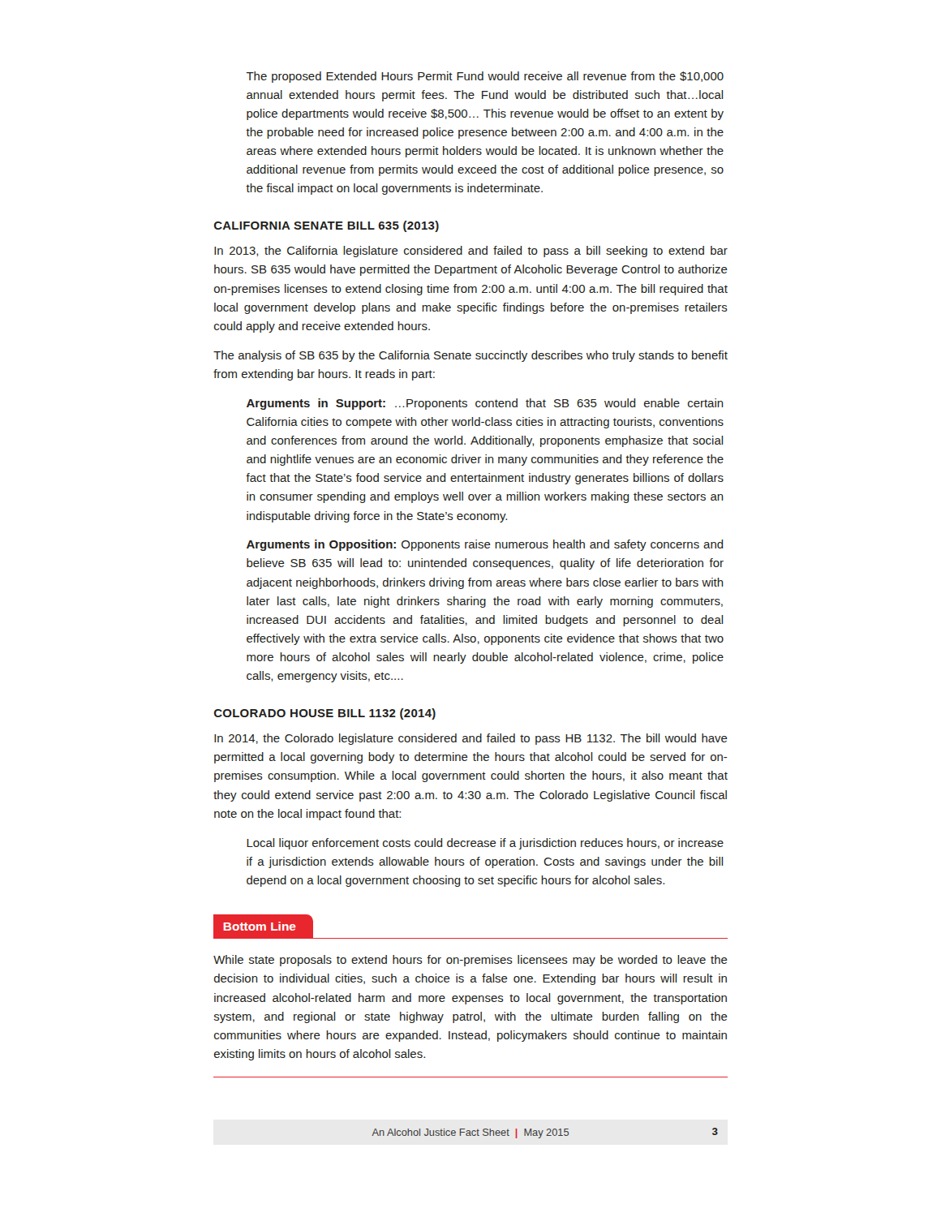The proposed Extended Hours Permit Fund would receive all revenue from the $10,000 annual extended hours permit fees. The Fund would be distributed such that…local police departments would receive $8,500… This revenue would be offset to an extent by the probable need for increased police presence between 2:00 a.m. and 4:00 a.m. in the areas where extended hours permit holders would be located. It is unknown whether the additional revenue from permits would exceed the cost of additional police presence, so the fiscal impact on local governments is indeterminate.
California Senate Bill 635 (2013)
In 2013, the California legislature considered and failed to pass a bill seeking to extend bar hours. SB 635 would have permitted the Department of Alcoholic Beverage Control to authorize on-premises licenses to extend closing time from 2:00 a.m. until 4:00 a.m. The bill required that local government develop plans and make specific findings before the on-premises retailers could apply and receive extended hours.
The analysis of SB 635 by the California Senate succinctly describes who truly stands to benefit from extending bar hours. It reads in part:
Arguments in Support: …Proponents contend that SB 635 would enable certain California cities to compete with other world-class cities in attracting tourists, conventions and conferences from around the world. Additionally, proponents emphasize that social and nightlife venues are an economic driver in many communities and they reference the fact that the State’s food service and entertainment industry generates billions of dollars in consumer spending and employs well over a million workers making these sectors an indisputable driving force in the State’s economy.
Arguments in Opposition: Opponents raise numerous health and safety concerns and believe SB 635 will lead to: unintended consequences, quality of life deterioration for adjacent neighborhoods, drinkers driving from areas where bars close earlier to bars with later last calls, late night drinkers sharing the road with early morning commuters, increased DUI accidents and fatalities, and limited budgets and personnel to deal effectively with the extra service calls. Also, opponents cite evidence that shows that two more hours of alcohol sales will nearly double alcohol-related violence, crime, police calls, emergency visits, etc....
Colorado House Bill 1132 (2014)
In 2014, the Colorado legislature considered and failed to pass HB 1132. The bill would have permitted a local governing body to determine the hours that alcohol could be served for on-premises consumption. While a local government could shorten the hours, it also meant that they could extend service past 2:00 a.m. to 4:30 a.m. The Colorado Legislative Council fiscal note on the local impact found that:
Local liquor enforcement costs could decrease if a jurisdiction reduces hours, or increase if a jurisdiction extends allowable hours of operation. Costs and savings under the bill depend on a local government choosing to set specific hours for alcohol sales.
Bottom Line
While state proposals to extend hours for on-premises licensees may be worded to leave the decision to individual cities, such a choice is a false one. Extending bar hours will result in increased alcohol-related harm and more expenses to local government, the transportation system, and regional or state highway patrol, with the ultimate burden falling on the communities where hours are expanded. Instead, policymakers should continue to maintain existing limits on hours of alcohol sales.
An Alcohol Justice Fact Sheet | May 2015 3